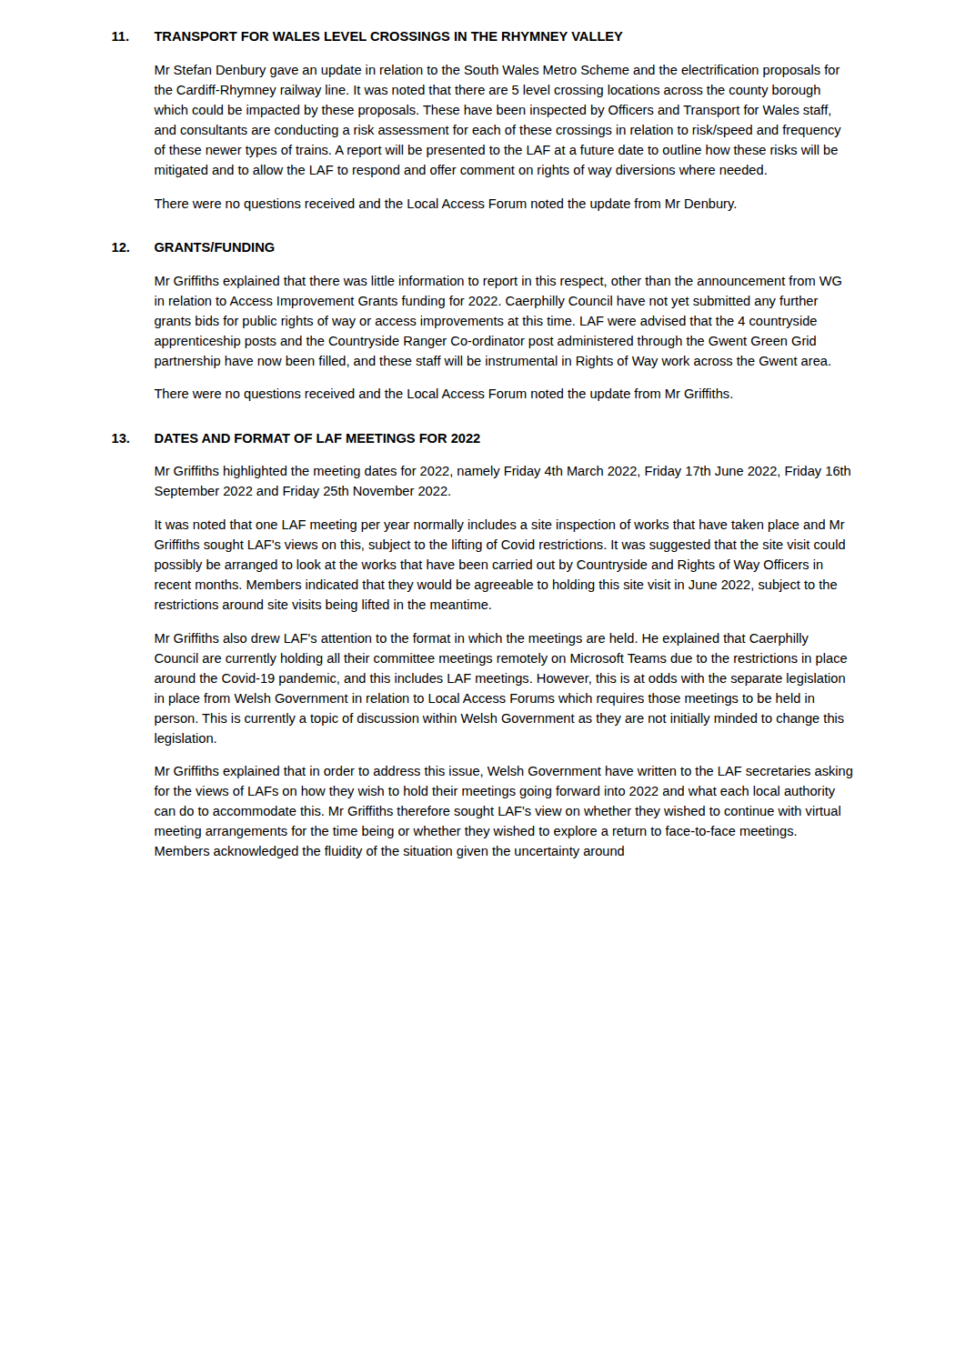11. Transport for Wales Level Crossings in the Rhymney Valley
Mr Stefan Denbury gave an update in relation to the South Wales Metro Scheme and the electrification proposals for the Cardiff-Rhymney railway line. It was noted that there are 5 level crossing locations across the county borough which could be impacted by these proposals. These have been inspected by Officers and Transport for Wales staff, and consultants are conducting a risk assessment for each of these crossings in relation to risk/speed and frequency of these newer types of trains. A report will be presented to the LAF at a future date to outline how these risks will be mitigated and to allow the LAF to respond and offer comment on rights of way diversions where needed.
There were no questions received and the Local Access Forum noted the update from Mr Denbury.
12. Grants/Funding
Mr Griffiths explained that there was little information to report in this respect, other than the announcement from WG in relation to Access Improvement Grants funding for 2022. Caerphilly Council have not yet submitted any further grants bids for public rights of way or access improvements at this time. LAF were advised that the 4 countryside apprenticeship posts and the Countryside Ranger Co-ordinator post administered through the Gwent Green Grid partnership have now been filled, and these staff will be instrumental in Rights of Way work across the Gwent area.
There were no questions received and the Local Access Forum noted the update from Mr Griffiths.
13. Dates and Format of LAF Meetings for 2022
Mr Griffiths highlighted the meeting dates for 2022, namely Friday 4th March 2022, Friday 17th June 2022, Friday 16th September 2022 and Friday 25th November 2022.
It was noted that one LAF meeting per year normally includes a site inspection of works that have taken place and Mr Griffiths sought LAF's views on this, subject to the lifting of Covid restrictions. It was suggested that the site visit could possibly be arranged to look at the works that have been carried out by Countryside and Rights of Way Officers in recent months. Members indicated that they would be agreeable to holding this site visit in June 2022, subject to the restrictions around site visits being lifted in the meantime.
Mr Griffiths also drew LAF's attention to the format in which the meetings are held. He explained that Caerphilly Council are currently holding all their committee meetings remotely on Microsoft Teams due to the restrictions in place around the Covid-19 pandemic, and this includes LAF meetings. However, this is at odds with the separate legislation in place from Welsh Government in relation to Local Access Forums which requires those meetings to be held in person. This is currently a topic of discussion within Welsh Government as they are not initially minded to change this legislation.
Mr Griffiths explained that in order to address this issue, Welsh Government have written to the LAF secretaries asking for the views of LAFs on how they wish to hold their meetings going forward into 2022 and what each local authority can do to accommodate this. Mr Griffiths therefore sought LAF's view on whether they wished to continue with virtual meeting arrangements for the time being or whether they wished to explore a return to face-to-face meetings. Members acknowledged the fluidity of the situation given the uncertainty around